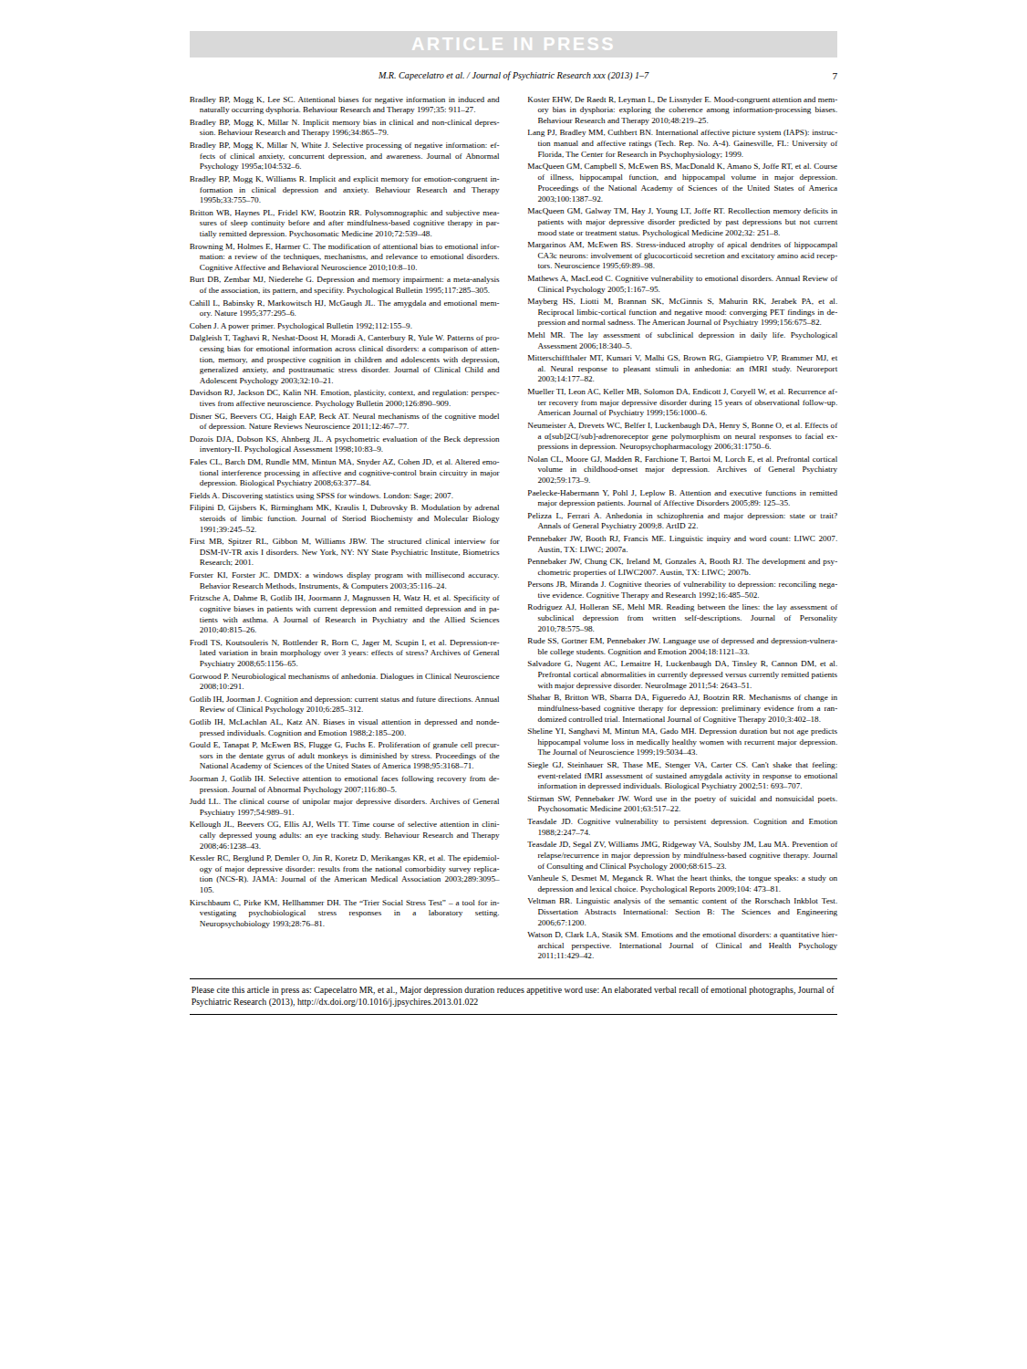ARTICLE IN PRESS
M.R. Capecelatro et al. / Journal of Psychiatric Research xxx (2013) 1–7 7
Bradley BP, Mogg K, Lee SC. Attentional biases for negative information in induced and naturally occurring dysphoria. Behaviour Research and Therapy 1997;35: 911–27.
Bradley BP, Mogg K, Millar N. Implicit memory bias in clinical and non-clinical depression. Behaviour Research and Therapy 1996;34:865–79.
Bradley BP, Mogg K, Millar N, White J. Selective processing of negative information: effects of clinical anxiety, concurrent depression, and awareness. Journal of Abnormal Psychology 1995a;104:532–6.
Bradley BP, Mogg K, Williams R. Implicit and explicit memory for emotion-congruent information in clinical depression and anxiety. Behaviour Research and Therapy 1995b;33:755–70.
Britton WB, Haynes PL, Fridel KW, Bootzin RR. Polysomnographic and subjective measures of sleep continuity before and after mindfulness-based cognitive therapy in partially remitted depression. Psychosomatic Medicine 2010;72:539–48.
Browning M, Holmes E, Harmer C. The modification of attentional bias to emotional information: a review of the techniques, mechanisms, and relevance to emotional disorders. Cognitive Affective and Behavioral Neuroscience 2010;10:8–10.
Burt DB, Zembar MJ, Niederehe G. Depression and memory impairment: a meta-analysis of the association, its pattern, and specifity. Psychological Bulletin 1995;117:285–305.
Cahill L, Babinsky R, Markowitsch HJ, McGaugh JL. The amygdala and emotional memory. Nature 1995;377:295–6.
Cohen J. A power primer. Psychological Bulletin 1992;112:155–9.
Dalgleish T, Taghavi R, Neshat-Doost H, Moradi A, Canterbury R, Yule W. Patterns of processing bias for emotional information across clinical disorders: a comparison of attention, memory, and prospective cognition in children and adolescents with depression, generalized anxiety, and posttraumatic stress disorder. Journal of Clinical Child and Adolescent Psychology 2003;32:10–21.
Davidson RJ, Jackson DC, Kalin NH. Emotion, plasticity, context, and regulation: perspectives from affective neuroscience. Psychology Bulletin 2000;126:890–909.
Disner SG, Beevers CG, Haigh EAP, Beck AT. Neural mechanisms of the cognitive model of depression. Nature Reviews Neuroscience 2011;12:467–77.
Dozois DJA, Dobson KS, Ahnberg JL. A psychometric evaluation of the Beck depression inventory-II. Psychological Assessment 1998;10:83–9.
Fales CL, Barch DM, Rundle MM, Mintun MA, Snyder AZ, Cohen JD, et al. Altered emotional interference processing in affective and cognitive-control brain circuitry in major depression. Biological Psychiatry 2008;63:377–84.
Fields A. Discovering statistics using SPSS for windows. London: Sage; 2007.
Filipini D, Gijsbers K, Birmingham MK, Kraulis I, Dubrovsky B. Modulation by adrenal steroids of limbic function. Journal of Steriod Biochemisty and Molecular Biology 1991;39:245–52.
First MB, Spitzer RL, Gibbon M, Williams JBW. The structured clinical interview for DSM-IV-TR axis I disorders. New York, NY: NY State Psychiatric Institute, Biometrics Research; 2001.
Forster KI, Forster JC. DMDX: a windows display program with millisecond accuracy. Behavior Research Methods, Instruments, & Computers 2003;35:116–24.
Fritzsche A, Dahme B, Gotlib IH, Joormann J, Magnussen H, Watz H, et al. Specificity of cognitive biases in patients with current depression and remitted depression and in patients with asthma. A Journal of Research in Psychiatry and the Allied Sciences 2010;40:815–26.
Frodl TS, Koutsouleris N, Bottlender R, Born C, Jager M, Scupin I, et al. Depression-related variation in brain morphology over 3 years: effects of stress? Archives of General Psychiatry 2008;65:1156–65.
Gorwood P. Neurobiological mechanisms of anhedonia. Dialogues in Clinical Neuroscience 2008;10:291.
Gotlib IH, Joorman J. Cognition and depression: current status and future directions. Annual Review of Clinical Psychology 2010;6:285–312.
Gotlib IH, McLachlan AL, Katz AN. Biases in visual attention in depressed and nondepressed individuals. Cognition and Emotion 1988;2:185–200.
Gould E, Tanapat P, McEwen BS, Flugge G, Fuchs E. Proliferation of granule cell precursors in the dentate gyrus of adult monkeys is diminished by stress. Proceedings of the National Academy of Sciences of the United States of America 1998;95:3168–71.
Joorman J, Gotlib IH. Selective attention to emotional faces following recovery from depression. Journal of Abnormal Psychology 2007;116:80–5.
Judd LL. The clinical course of unipolar major depressive disorders. Archives of General Psychiatry 1997;54:989–91.
Kellough JL, Beevers CG, Ellis AJ, Wells TT. Time course of selective attention in clinically depressed young adults: an eye tracking study. Behaviour Research and Therapy 2008;46:1238–43.
Kessler RC, Berglund P, Demler O, Jin R, Koretz D, Merikangas KR, et al. The epidemiology of major depressive disorder: results from the national comorbidity survey replication (NCS-R). JAMA: Journal of the American Medical Association 2003;289:3095–105.
Kirschbaum C, Pirke KM, Hellhammer DH. The “Trier Social Stress Test” – a tool for investigating psychobiological stress responses in a laboratory setting. Neuropsychobiology 1993;28:76–81.
Koster EHW, De Raedt R, Leyman L, De Lissnyder E. Mood-congruent attention and memory bias in dysphoria: exploring the coherence among information-processing biases. Behaviour Research and Therapy 2010;48:219–25.
Lang PJ, Bradley MM, Cuthbert BN. International affective picture system (IAPS): instruction manual and affective ratings (Tech. Rep. No. A-4). Gainesville, FL: University of Florida, The Center for Research in Psychophysiology; 1999.
MacQueen GM, Campbell S, McEwen BS, MacDonald K, Amano S, Joffe RT, et al. Course of illness, hippocampal function, and hippocampal volume in major depression. Proceedings of the National Academy of Sciences of the United States of America 2003;100:1387–92.
MacQueen GM, Galway TM, Hay J, Young LT, Joffe RT. Recollection memory deficits in patients with major depressive disorder predicted by past depressions but not current mood state or treatment status. Psychological Medicine 2002;32: 251–8.
Margarinos AM, McEwen BS. Stress-induced atrophy of apical dendrites of hippocampal CA3c neurons: involvement of glucocorticoid secretion and excitatory amino acid receptors. Neuroscience 1995;69:89–98.
Mathews A, MacLeod C. Cognitive vulnerability to emotional disorders. Annual Review of Clinical Psychology 2005;1:167–95.
Mayberg HS, Liotti M, Brannan SK, McGinnis S, Mahurin RK, Jerabek PA, et al. Reciprocal limbic-cortical function and negative mood: converging PET findings in depression and normal sadness. The American Journal of Psychiatry 1999;156:675–82.
Mehl MR. The lay assessment of subclinical depression in daily life. Psychological Assessment 2006;18:340–5.
Mitterschiffthaler MT, Kumari V, Malhi GS, Brown RG, Giampietro VP, Brammer MJ, et al. Neural response to pleasant stimuli in anhedonia: an fMRI study. Neuroreport 2003;14:177–82.
Mueller TI, Leon AC, Keller MB, Solomon DA, Endicott J, Coryell W, et al. Recurrence after recovery from major depressive disorder during 15 years of observational follow-up. American Journal of Psychiatry 1999;156:1000–6.
Neumeister A, Drevets WC, Belfer I, Luckenbaugh DA, Henry S, Bonne O, et al. Effects of a α[sub]2C[/sub]-adrenoreceptor gene polymorphism on neural responses to facial expressions in depression. Neuropsychopharmacology 2006;31:1750–6.
Nolan CL, Moore GJ, Madden R, Farchione T, Bartoi M, Lorch E, et al. Prefrontal cortical volume in childhood-onset major depression. Archives of General Psychiatry 2002;59:173–9.
Paelecke-Habermann Y, Pohl J, Leplow B. Attention and executive functions in remitted major depression patients. Journal of Affective Disorders 2005;89: 125–35.
Pelizza L, Ferrari A. Anhedonia in schizophrenia and major depression: state or trait? Annals of General Psychiatry 2009;8. ArtID 22.
Pennebaker JW, Booth RJ, Francis ME. Linguistic inquiry and word count: LIWC 2007. Austin, TX: LIWC; 2007a.
Pennebaker JW, Chung CK, Ireland M, Gonzales A, Booth RJ. The development and psychometric properties of LIWC2007. Austin, TX: LIWC; 2007b.
Persons JB, Miranda J. Cognitive theories of vulnerability to depression: reconciling negative evidence. Cognitive Therapy and Research 1992;16:485–502.
Rodriguez AJ, Holleran SE, Mehl MR. Reading between the lines: the lay assessment of subclinical depression from written self-descriptions. Journal of Personality 2010;78:575–98.
Rude SS, Gortner EM, Pennebaker JW. Language use of depressed and depression-vulnerable college students. Cognition and Emotion 2004;18:1121–33.
Salvadore G, Nugent AC, Lemaitre H, Luckenbaugh DA, Tinsley R, Cannon DM, et al. Prefrontal cortical abnormalities in currently depressed versus currently remitted patients with major depressive disorder. NeuroImage 2011;54: 2643–51.
Shahar B, Britton WB, Sbarra DA, Figueredo AJ, Bootzin RR. Mechanisms of change in mindfulness-based cognitive therapy for depression: preliminary evidence from a randomized controlled trial. International Journal of Cognitive Therapy 2010;3:402–18.
Sheline YI, Sanghavi M, Mintun MA, Gado MH. Depression duration but not age predicts hippocampal volume loss in medically healthy women with recurrent major depression. The Journal of Neuroscience 1999;19:5034–43.
Siegle GJ, Steinhauer SR, Thase ME, Stenger VA, Carter CS. Can't shake that feeling: event-related fMRI assessment of sustained amygdala activity in response to emotional information in depressed individuals. Biological Psychiatry 2002;51: 693–707.
Stirman SW, Pennebaker JW. Word use in the poetry of suicidal and nonsuicidal poets. Psychosomatic Medicine 2001;63:517–22.
Teasdale JD. Cognitive vulnerability to persistent depression. Cognition and Emotion 1988;2:247–74.
Teasdale JD, Segal ZV, Williams JMG, Ridgeway VA, Soulsby JM, Lau MA. Prevention of relapse/recurrence in major depression by mindfulness-based cognitive therapy. Journal of Consulting and Clinical Psychology 2000;68:615–23.
Vanheule S, Desmet M, Meganck R. What the heart thinks, the tongue speaks: a study on depression and lexical choice. Psychological Reports 2009;104: 473–81.
Veltman BR. Linguistic analysis of the semantic content of the Rorschach Inkblot Test. Dissertation Abstracts International: Section B: The Sciences and Engineering 2006;67:1200.
Watson D, Clark LA, Stasik SM. Emotions and the emotional disorders: a quantitative hierarchical perspective. International Journal of Clinical and Health Psychology 2011;11:429–42.
Please cite this article in press as: Capecelatro MR, et al., Major depression duration reduces appetitive word use: An elaborated verbal recall of emotional photographs, Journal of Psychiatric Research (2013), http://dx.doi.org/10.1016/j.jpsychires.2013.01.022